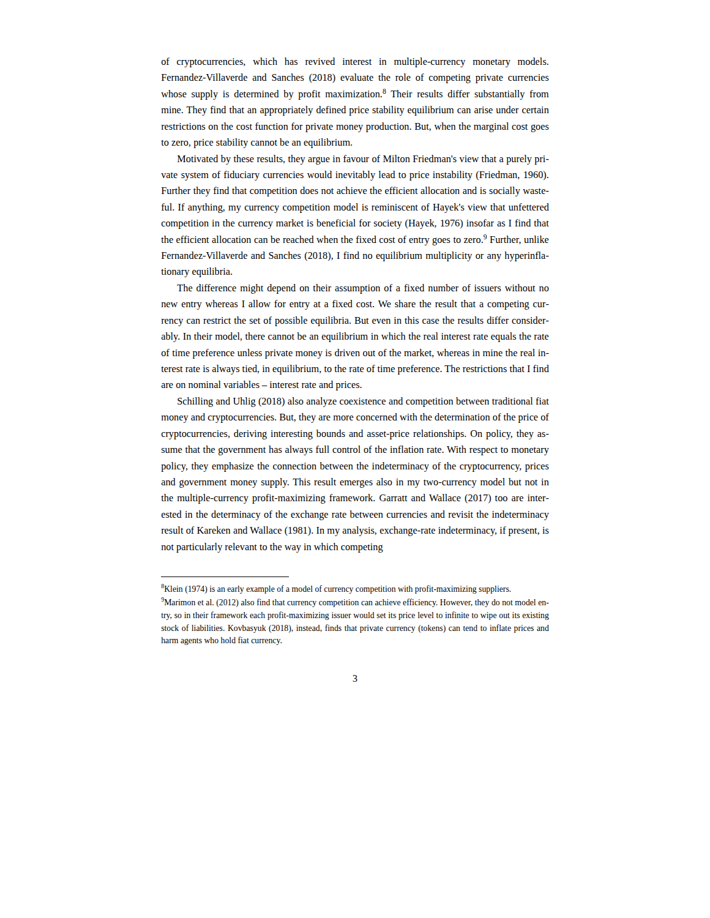of cryptocurrencies, which has revived interest in multiple-currency monetary models. Fernandez-Villaverde and Sanches (2018) evaluate the role of competing private currencies whose supply is determined by profit maximization.8 Their results differ substantially from mine. They find that an appropriately defined price stability equilibrium can arise under certain restrictions on the cost function for private money production. But, when the marginal cost goes to zero, price stability cannot be an equilibrium.
Motivated by these results, they argue in favour of Milton Friedman's view that a purely private system of fiduciary currencies would inevitably lead to price instability (Friedman, 1960). Further they find that competition does not achieve the efficient allocation and is socially wasteful. If anything, my currency competition model is reminiscent of Hayek's view that unfettered competition in the currency market is beneficial for society (Hayek, 1976) insofar as I find that the efficient allocation can be reached when the fixed cost of entry goes to zero.9 Further, unlike Fernandez-Villaverde and Sanches (2018), I find no equilibrium multiplicity or any hyperinflationary equilibria.
The difference might depend on their assumption of a fixed number of issuers without no new entry whereas I allow for entry at a fixed cost. We share the result that a competing currency can restrict the set of possible equilibria. But even in this case the results differ considerably. In their model, there cannot be an equilibrium in which the real interest rate equals the rate of time preference unless private money is driven out of the market, whereas in mine the real interest rate is always tied, in equilibrium, to the rate of time preference. The restrictions that I find are on nominal variables – interest rate and prices.
Schilling and Uhlig (2018) also analyze coexistence and competition between traditional fiat money and cryptocurrencies. But, they are more concerned with the determination of the price of cryptocurrencies, deriving interesting bounds and asset-price relationships. On policy, they assume that the government has always full control of the inflation rate. With respect to monetary policy, they emphasize the connection between the indeterminacy of the cryptocurrency, prices and government money supply. This result emerges also in my two-currency model but not in the multiple-currency profit-maximizing framework. Garratt and Wallace (2017) too are interested in the determinacy of the exchange rate between currencies and revisit the indeterminacy result of Kareken and Wallace (1981). In my analysis, exchange-rate indeterminacy, if present, is not particularly relevant to the way in which competing
8Klein (1974) is an early example of a model of currency competition with profit-maximizing suppliers.
9Marimon et al. (2012) also find that currency competition can achieve efficiency. However, they do not model entry, so in their framework each profit-maximizing issuer would set its price level to infinite to wipe out its existing stock of liabilities. Kovbasyuk (2018), instead, finds that private currency (tokens) can tend to inflate prices and harm agents who hold fiat currency.
3